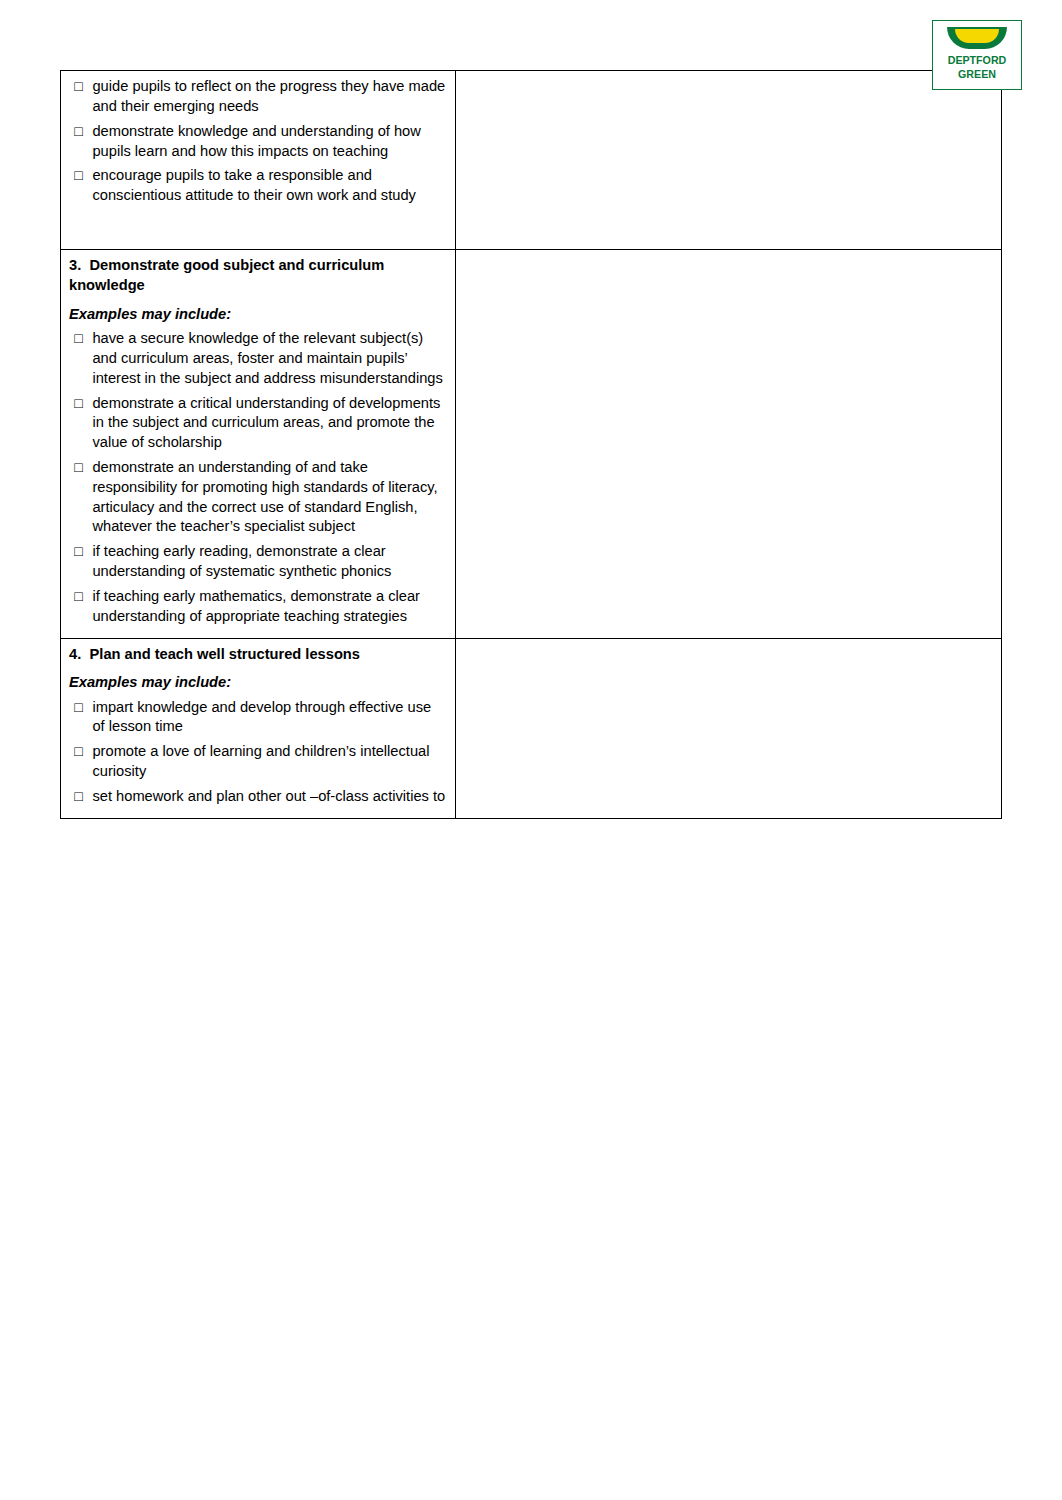DEPTFORD
GREEN
| guide pupils to reflect on the progress they have made and their emerging needs demonstrate knowledge and understanding of how pupils learn and how this impacts on teaching encourage pupils to take a responsible and conscientious attitude to their own work and study | |
| 3. Demonstrate good subject and curriculum knowledge Examples may include: have a secure knowledge of the relevant subject(s) and curriculum areas, foster and maintain pupils’ interest in the subject and address misunderstandings demonstrate a critical understanding of developments in the subject and curriculum areas, and promote the value of scholarship demonstrate an understanding of and take responsibility for promoting high standards of literacy, articulacy and the correct use of standard English, whatever the teacher’s specialist subject if teaching early reading, demonstrate a clear understanding of systematic synthetic phonics if teaching early mathematics, demonstrate a clear understanding of appropriate teaching strategies | |
| 4. Plan and teach well structured lessons Examples may include: impart knowledge and develop through effective use of lesson time promote a love of learning and children’s intellectual curiosity set homework and plan other out –of-class activities to | |